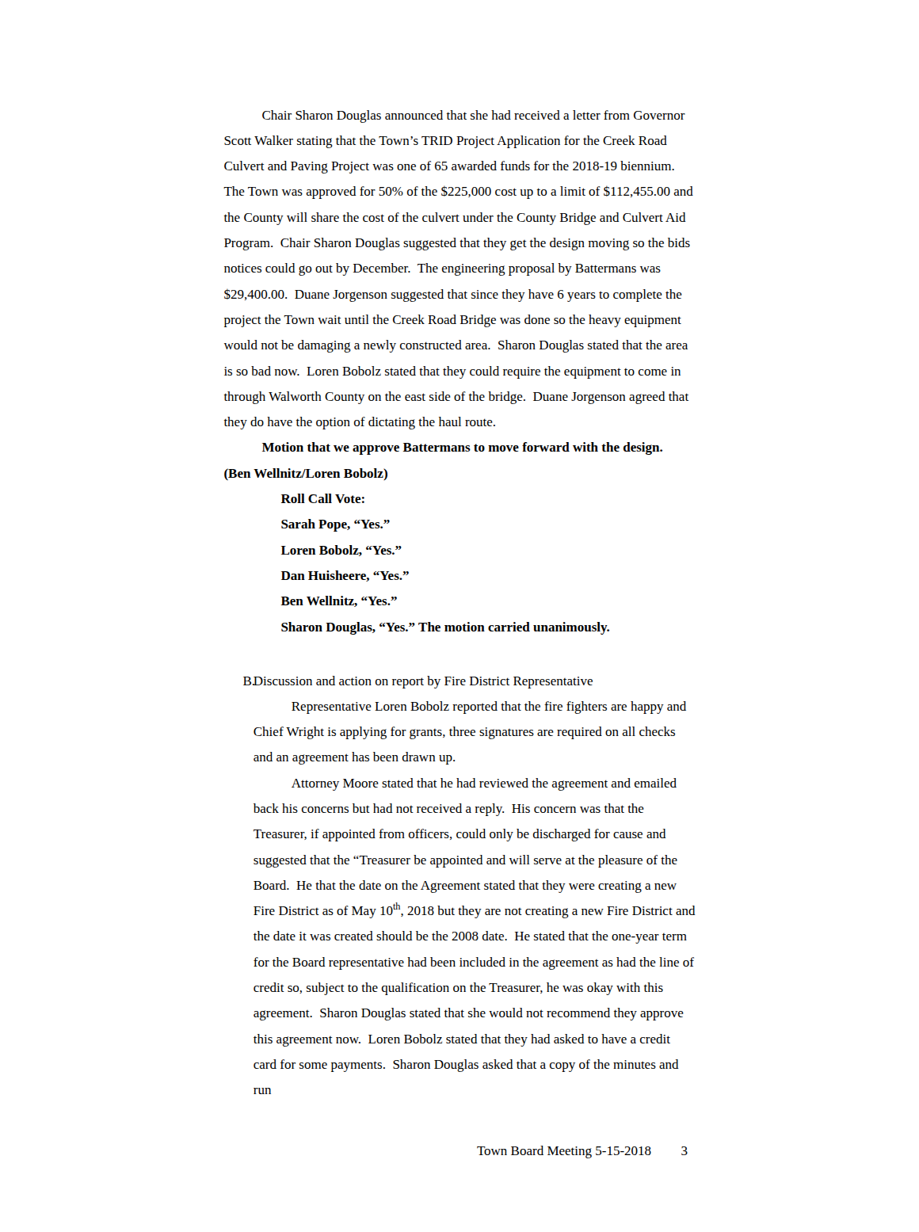Chair Sharon Douglas announced that she had received a letter from Governor Scott Walker stating that the Town’s TRID Project Application for the Creek Road Culvert and Paving Project was one of 65 awarded funds for the 2018-19 biennium. The Town was approved for 50% of the $225,000 cost up to a limit of $112,455.00 and the County will share the cost of the culvert under the County Bridge and Culvert Aid Program. Chair Sharon Douglas suggested that they get the design moving so the bids notices could go out by December. The engineering proposal by Battermans was $29,400.00. Duane Jorgenson suggested that since they have 6 years to complete the project the Town wait until the Creek Road Bridge was done so the heavy equipment would not be damaging a newly constructed area. Sharon Douglas stated that the area is so bad now. Loren Bobolz stated that they could require the equipment to come in through Walworth County on the east side of the bridge. Duane Jorgenson agreed that they do have the option of dictating the haul route.
Motion that we approve Battermans to move forward with the design.
(Ben Wellnitz/Loren Bobolz)
Roll Call Vote:
Sarah Pope, “Yes.”
Loren Bobolz, “Yes.”
Dan Huisheere, “Yes.”
Ben Wellnitz, “Yes.”
Sharon Douglas, “Yes.” The motion carried unanimously.
B.
Discussion and action on report by Fire District Representative
Representative Loren Bobolz reported that the fire fighters are happy and Chief Wright is applying for grants, three signatures are required on all checks and an agreement has been drawn up.
Attorney Moore stated that he had reviewed the agreement and emailed back his concerns but had not received a reply. His concern was that the Treasurer, if appointed from officers, could only be discharged for cause and suggested that the “Treasurer be appointed and will serve at the pleasure of the Board. He that the date on the Agreement stated that they were creating a new Fire District as of May 10th, 2018 but they are not creating a new Fire District and the date it was created should be the 2008 date. He stated that the one-year term for the Board representative had been included in the agreement as had the line of credit so, subject to the qualification on the Treasurer, he was okay with this agreement. Sharon Douglas stated that she would not recommend they approve this agreement now. Loren Bobolz stated that they had asked to have a credit card for some payments. Sharon Douglas asked that a copy of the minutes and run
Town Board Meeting 5-15-20183